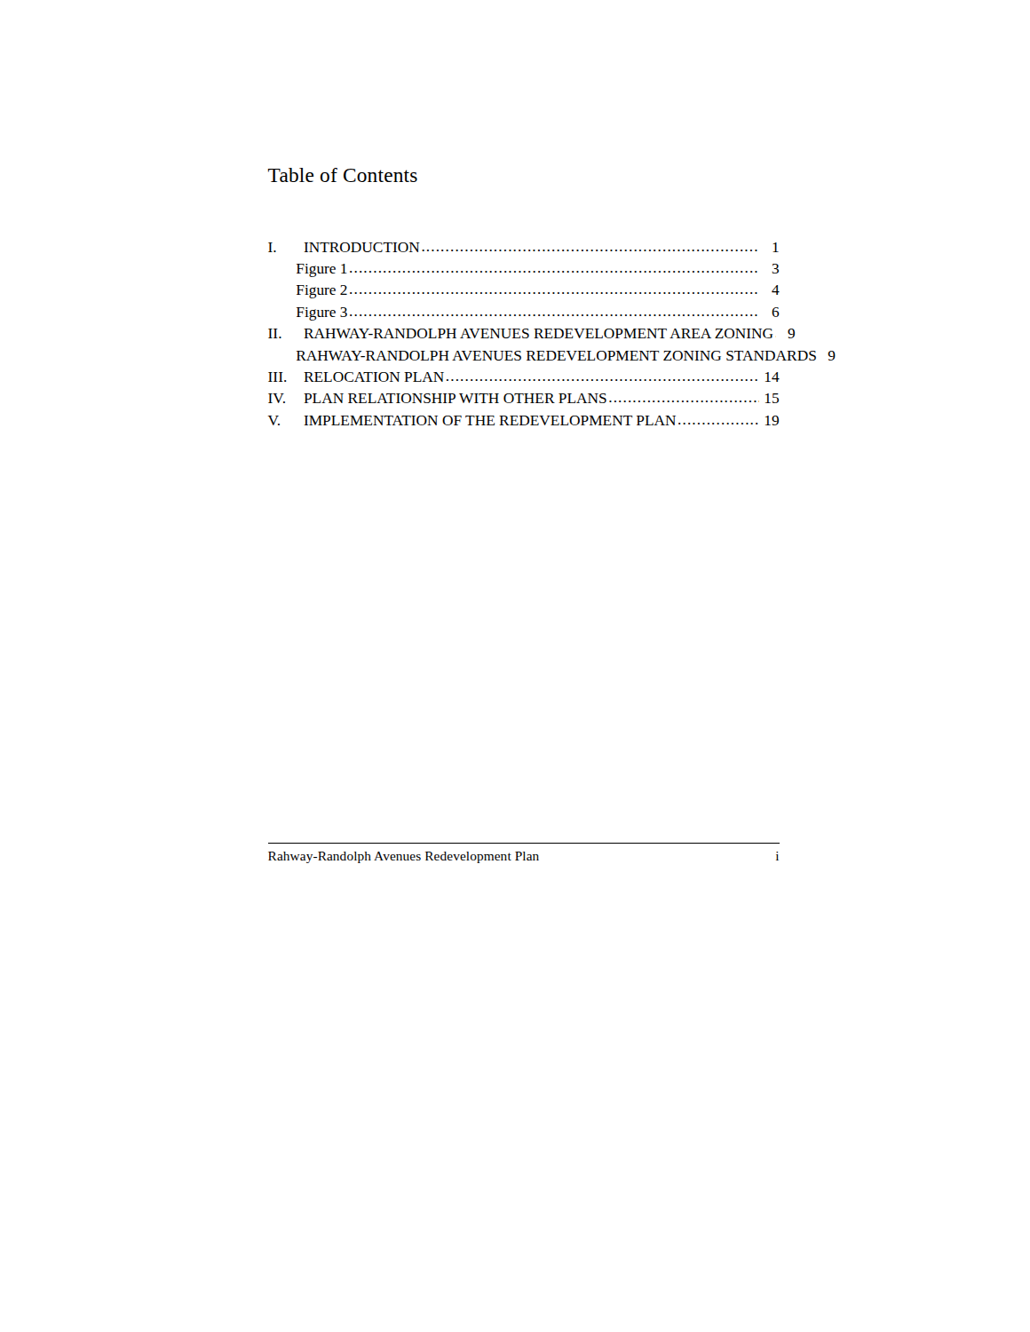Table of Contents
I. INTRODUCTION ....................................................................................................... 1
Figure 1 ................................................................................................................. 3
Figure 2 ................................................................................................................. 4
Figure 3 ................................................................................................................. 6
II. RAHWAY-RANDOLPH AVENUES REDEVELOPMENT AREA ZONING ..... 9
RAHWAY-RANDOLPH AVENUES REDEVELOPMENT ZONING STANDARDS 9
III. RELOCATION PLAN ........................................................................................... 14
IV. PLAN RELATIONSHIP WITH OTHER PLANS ................................................ 15
V. IMPLEMENTATION OF THE REDEVELOPMENT PLAN .............................. 19
Rahway-Randolph Avenues Redevelopment Plan i